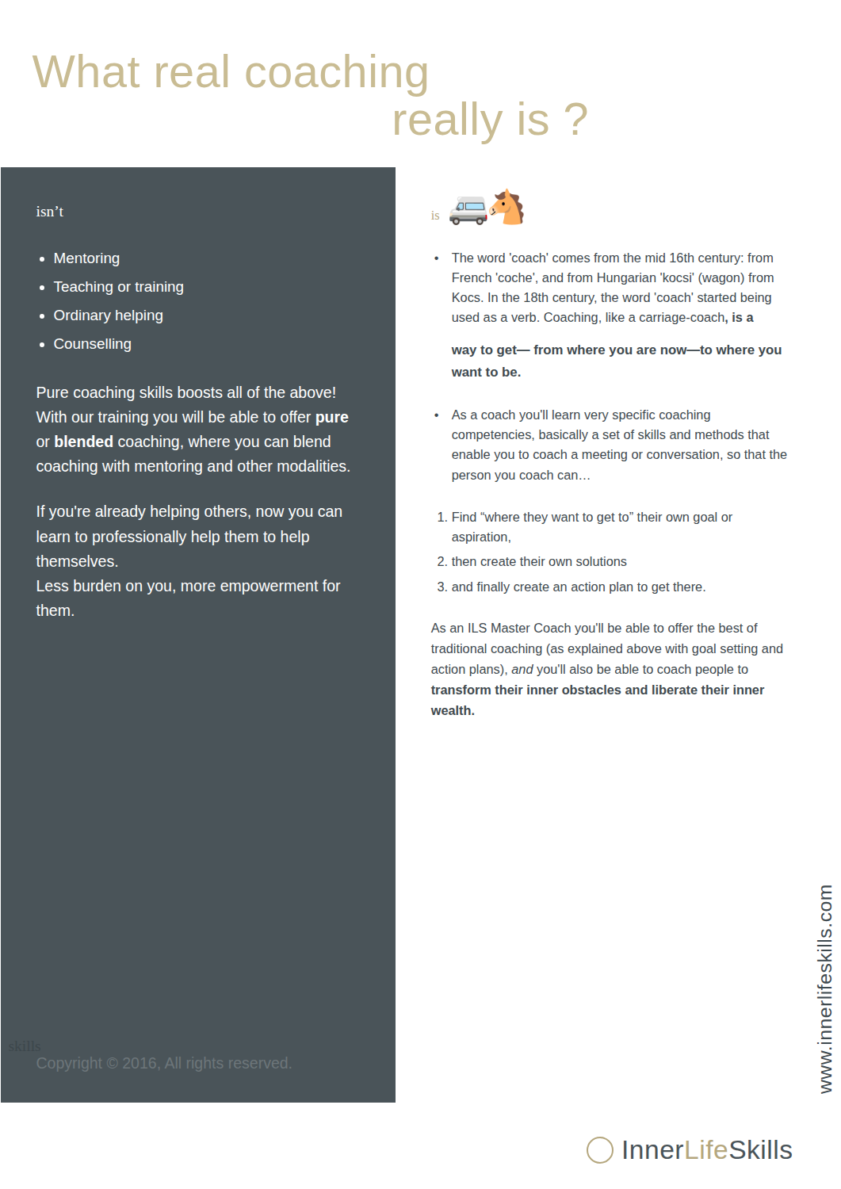What real coaching really is ?
isn’t
Mentoring
Teaching or training
Ordinary helping
Counselling
Pure coaching skills boosts all of the above! With our training you will be able to offer pure or blended coaching, where you can blend coaching with mentoring and other modalities.
If you're already helping others, now you can learn to professionally help them to help themselves.
Less burden on you, more empowerment for them.
skills
Copyright © 2016, All rights reserved.
is 🚐🐴
The word 'coach' comes from the mid 16th century: from French 'coche', and from Hungarian 'kocsi' (wagon) from Kocs. In the 18th century, the word 'coach' started being used as a verb. Coaching, like a carriage-coach, is a way to get— from where you are now—to where you want to be.
As a coach you'll learn very specific coaching competencies, basically a set of skills and methods that enable you to coach a meeting or conversation, so that the person you coach can…
Find “where they want to get to” their own goal or aspiration,
then create their own solutions
and finally create an action plan to get there.
As an ILS Master Coach you'll be able to offer the best of traditional coaching (as explained above with goal setting and action plans), and you'll also be able to coach people to transform their inner obstacles and liberate their inner wealth.
www.innerlifeskills.com
InnerLife Skills